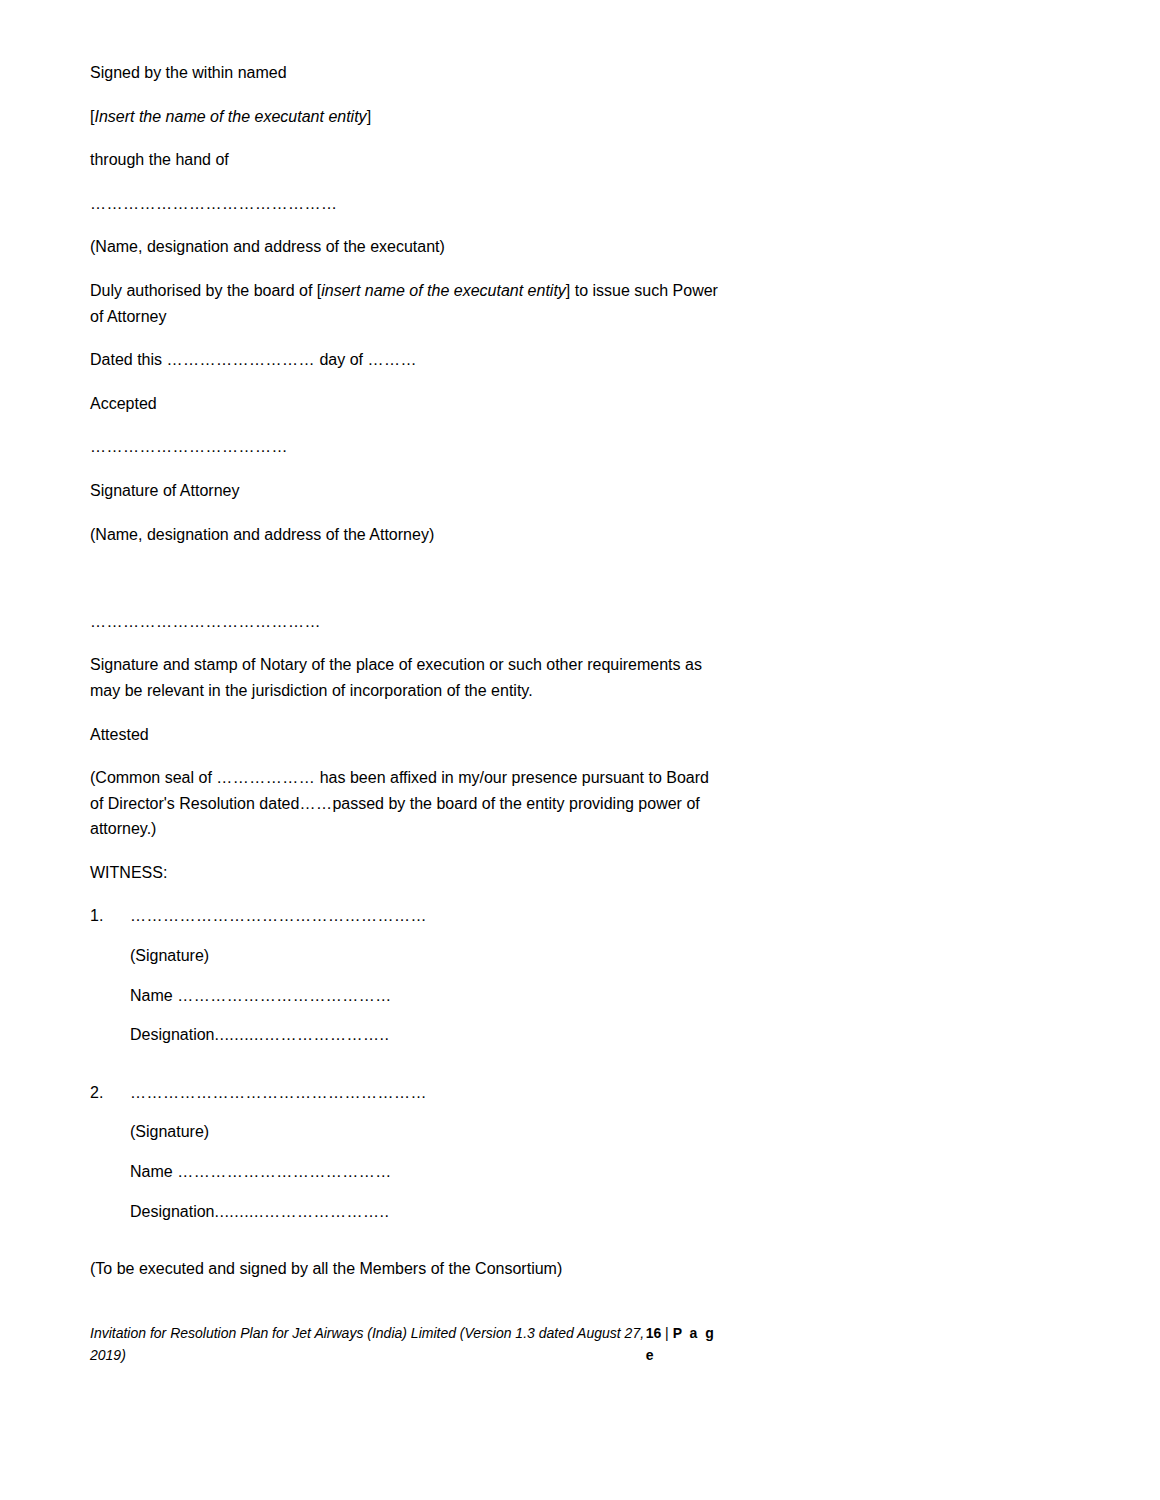Signed by the within named
[Insert the name of the executant entity]
through the hand of
………………………………………
(Name, designation and address of the executant)
Duly authorised by the board of [insert name of the executant entity] to issue such Power of Attorney
Dated this ……………………… day of ………
Accepted
………………………………
Signature of Attorney
(Name, designation and address of the Attorney)
……………………………………
Signature and stamp of Notary of the place of execution or such other requirements as may be relevant in the jurisdiction of incorporation of the entity.
Attested
(Common seal of ……………… has been affixed in my/our presence pursuant to Board of Director's Resolution dated……passed by the board of the entity providing power of attorney.)
WITNESS:
1.
………………………………………………
(Signature)
Name …………………………………
Designation..........…………………..
2.
………………………………………………
(Signature)
Name …………………………………
Designation..........…………………..
(To be executed and signed by all the Members of the Consortium)
Invitation for Resolution Plan for Jet Airways (India) Limited (Version 1.3 dated August 27, 2019) 16 | P a g e